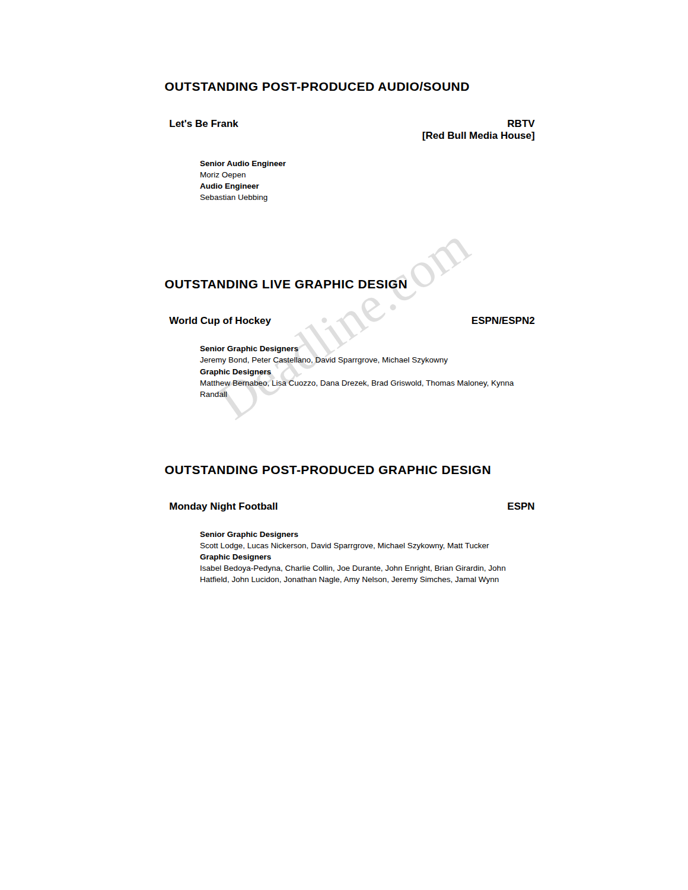Deadline.com
OUTSTANDING POST-PRODUCED AUDIO/SOUND
Let's Be Frank RBTV [Red Bull Media House]
Senior Audio Engineer
Moriz Oepen
Audio Engineer
Sebastian Uebbing
OUTSTANDING LIVE GRAPHIC DESIGN
World Cup of Hockey ESPN/ESPN2
Senior Graphic Designers
Jeremy Bond, Peter Castellano, David Sparrgrove, Michael Szykowny
Graphic Designers
Matthew Bernabeo, Lisa Cuozzo, Dana Drezek, Brad Griswold, Thomas Maloney, Kynna Randall
OUTSTANDING POST-PRODUCED GRAPHIC DESIGN
Monday Night Football ESPN
Senior Graphic Designers
Scott Lodge, Lucas Nickerson, David Sparrgrove, Michael Szykowny, Matt Tucker
Graphic Designers
Isabel Bedoya-Pedyna, Charlie Collin, Joe Durante, John Enright, Brian Girardin, John Hatfield, John Lucidon, Jonathan Nagle, Amy Nelson, Jeremy Simches, Jamal Wynn